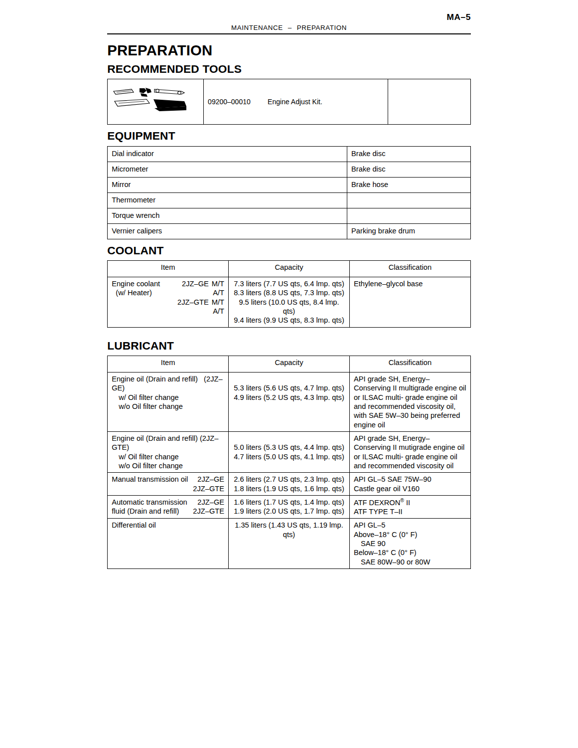MA–5
MAINTENANCE–PREPARATION
PREPARATION
RECOMMENDED TOOLS
| | 09200–00010 Engine Adjust Kit. | |
EQUIPMENT
| Dial indicator | Brake disc |
| Micrometer | Brake disc |
| Mirror | Brake hose |
| Thermometer | |
| Torque wrench | |
| Vernier calipers | Parking brake drum |
COOLANT
| Item | Capacity | Classification |
| --- | --- | --- |
| Engine coolant 2JZ–GE M/T (w/ Heater) A/T 2JZ–GTE M/T A/T | 7.3 liters (7.7 US qts, 6.4 lmp. qts) 8.3 liters (8.8 US qts, 7.3 lmp. qts) 9.5 liters (10.0 US qts, 8.4 lmp. qts) 9.4 liters (9.9 US qts, 8.3 lmp. qts) | Ethylene–glycol base |
LUBRICANT
| Item | Capacity | Classification |
| --- | --- | --- |
| Engine oil (Drain and refill) (2JZ–GE) w/ Oil filter change w/o Oil filter change | 5.3 liters (5.6 US qts, 4.7 lmp. qts) 4.9 liters (5.2 US qts, 4.3 lmp. qts) | API grade SH, Energy–Conserving II multigrade engine oil or ILSAC multi- grade engine oil and recommended viscosity oil, with SAE 5W–30 being preferred engine oil |
| Engine oil (Drain and refill) (2JZ–GTE) w/ Oil filter change w/o Oil filter change | 5.0 liters (5.3 US qts, 4.4 lmp. qts) 4.7 liters (5.0 US qts, 4.1 lmp. qts) | API grade SH, Energy–Conserving II mutigrade engine oil or ILSAC multi- grade engine oil and recommended viscosity oil |
| Manual transmission oil 2JZ–GE 2JZ–GTE | 2.6 liters (2.7 US qts, 2.3 lmp. qts) 1.8 liters (1.9 US qts, 1.6 lmp. qts) | API GL–5 SAE 75W–90 Castle gear oil V160 |
| Automatic transmission 2JZ–GE fluid (Drain and refill) 2JZ–GTE | 1.6 liters (1.7 US qts, 1.4 lmp. qts) 1.9 liters (2.0 US qts, 1.7 lmp. qts) | ATF DEXRON ® II ATF TYPE T–II |
| Differential oil | 1.35 liters (1.43 US qts, 1.19 lmp. qts) | API GL–5 Above–18 ° C (0 ° F) SAE 90 Below–18 ° C (0 ° F) SAE 80W–90 or 80W |